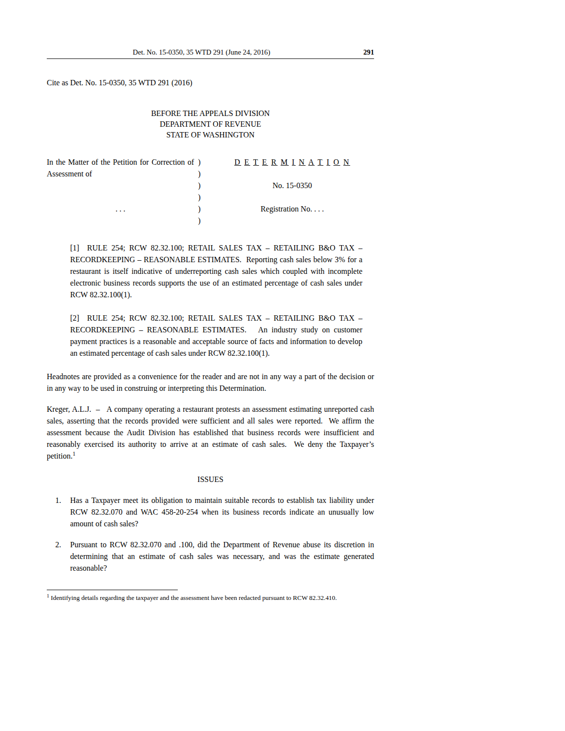Det. No. 15-0350, 35 WTD 291 (June 24, 2016)
291
Cite as Det. No. 15-0350, 35 WTD 291 (2016)
BEFORE THE APPEALS DIVISION
DEPARTMENT OF REVENUE
STATE OF WASHINGTON
| In the Matter of the Petition for Correction of Assessment of | ) ) | D E T E R M I N A T I O N |
| | ) ) | No. 15-0350 |
| . . . | ) ) | Registration No. . . . |
[1] RULE 254; RCW 82.32.100; RETAIL SALES TAX – RETAILING B&O TAX – RECORDKEEPING – REASONABLE ESTIMATES. Reporting cash sales below 3% for a restaurant is itself indicative of underreporting cash sales which coupled with incomplete electronic business records supports the use of an estimated percentage of cash sales under RCW 82.32.100(1).
[2] RULE 254; RCW 82.32.100; RETAIL SALES TAX – RETAILING B&O TAX – RECORDKEEPING – REASONABLE ESTIMATES. An industry study on customer payment practices is a reasonable and acceptable source of facts and information to develop an estimated percentage of cash sales under RCW 82.32.100(1).
Headnotes are provided as a convenience for the reader and are not in any way a part of the decision or in any way to be used in construing or interpreting this Determination.
Kreger, A.L.J. – A company operating a restaurant protests an assessment estimating unreported cash sales, asserting that the records provided were sufficient and all sales were reported. We affirm the assessment because the Audit Division has established that business records were insufficient and reasonably exercised its authority to arrive at an estimate of cash sales. We deny the Taxpayer’s petition.1
ISSUES
Has a Taxpayer meet its obligation to maintain suitable records to establish tax liability under RCW 82.32.070 and WAC 458-20-254 when its business records indicate an unusually low amount of cash sales?
Pursuant to RCW 82.32.070 and .100, did the Department of Revenue abuse its discretion in determining that an estimate of cash sales was necessary, and was the estimate generated reasonable?
1 Identifying details regarding the taxpayer and the assessment have been redacted pursuant to RCW 82.32.410.